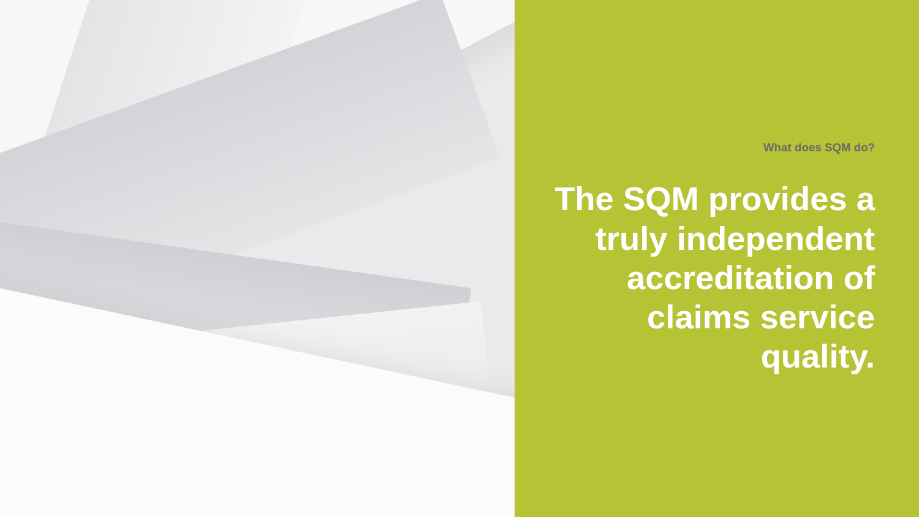What does SQM do?
The SQM provides a truly independent accreditation of claims service quality.